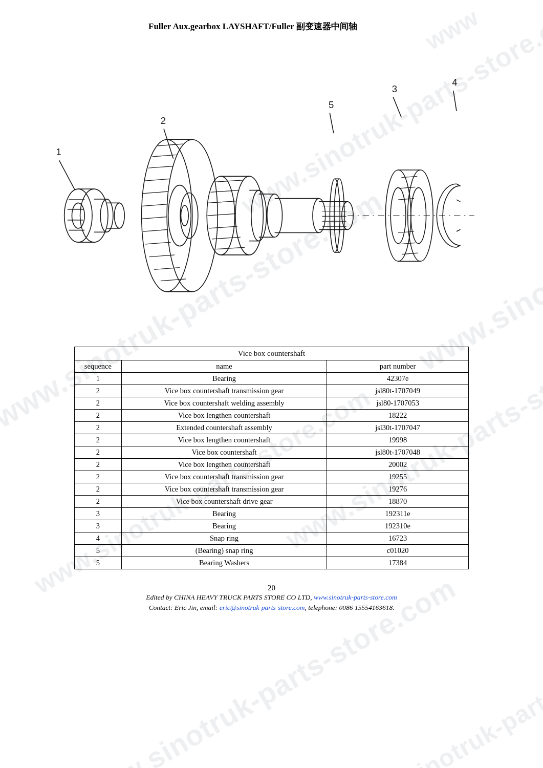www
www.sinotruk-parts-store.com
www.sinotruk-parts-store.com
www.sinotruk-parts-store.com
www.sinotruk-parts-store.com
www.sinotruk-parts-store.com
www.sinotruk-parts-store.com
www.sinotruk-parts-store.com
Fuller Aux.gearbox LAYSHAFT/Fuller 副变速器中间轴
1 2 5 3 4
Vice box countershaft
| sequence | name | part number |
| --- | --- | --- |
| 1 | Bearing | 42307e |
| 2 | Vice box countershaft transmission gear | jsl80t-1707049 |
| 2 | Vice box countershaft welding assembly | jsl80-1707053 |
| 2 | Vice box lengthen countershaft | 18222 |
| 2 | Extended countershaft assembly | jsl30t-1707047 |
| 2 | Vice box lengthen countershaft | 19998 |
| 2 | Vice box countershaft | jsl80t-1707048 |
| 2 | Vice box lengthen countershaft | 20002 |
| 2 | Vice box countershaft transmission gear | 19255 |
| 2 | Vice box countershaft transmission gear | 19276 |
| 2 | Vice box countershaft drive gear | 18870 |
| 3 | Bearing | 192311e |
| 3 | Bearing | 192310e |
| 4 | Snap ring | 16723 |
| 5 | (Bearing) snap ring | c01020 |
| 5 | Bearing Washers | 17384 |
20
Edited by CHINA HEAVY TRUCK PARTS STORE CO LTD, www.sinotruk-parts-store.com
Contact: Eric Jin, email: eric@sinotruk-parts-store.com, telephone: 0086 15554163618.